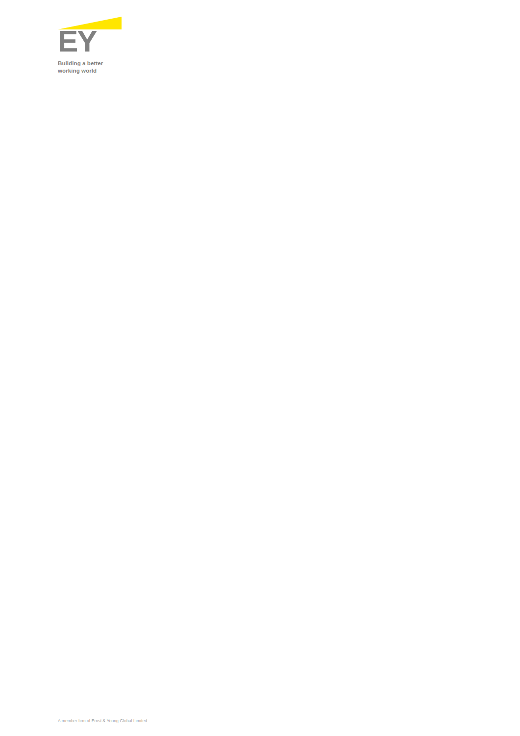EY
Building a better
working world
A member firm of Ernst & Young Global Limited